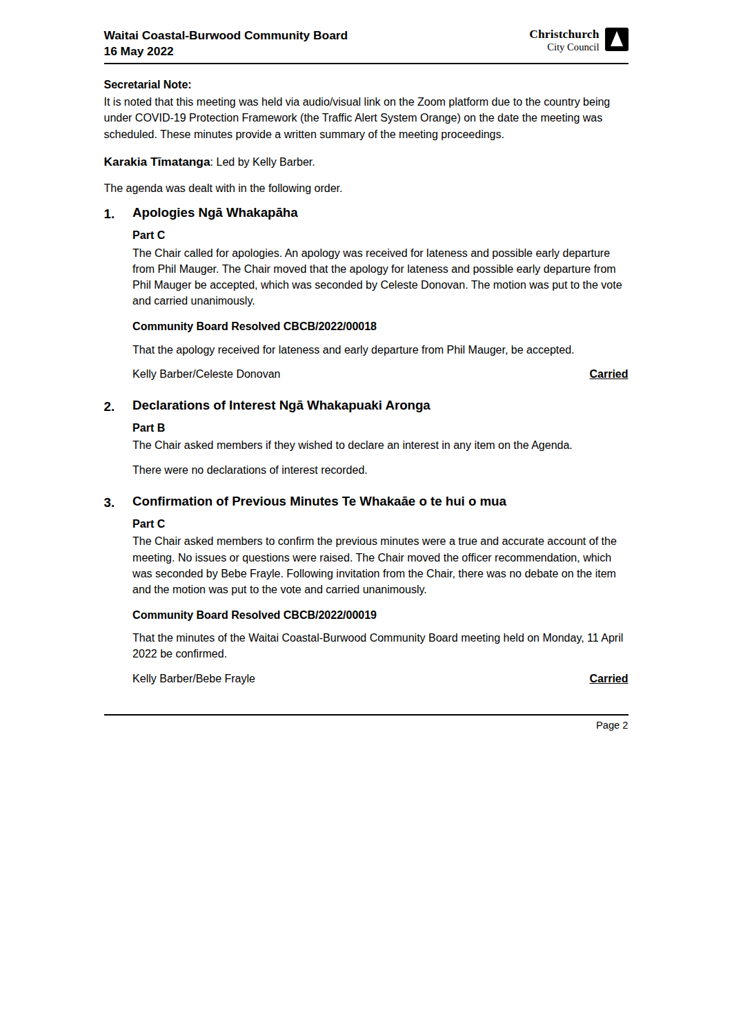Waitai Coastal-Burwood Community Board
16 May 2022
Christchurch
City Council
Secretarial Note:
It is noted that this meeting was held via audio/visual link on the Zoom platform due to the country being under COVID-19 Protection Framework (the Traffic Alert System Orange) on the date the meeting was scheduled. These minutes provide a written summary of the meeting proceedings.
Karakia Tīmatanga: Led by Kelly Barber.
The agenda was dealt with in the following order.
Apologies Ngā Whakapāha
Part C
The Chair called for apologies. An apology was received for lateness and possible early departure from Phil Mauger. The Chair moved that the apology for lateness and possible early departure from Phil Mauger be accepted, which was seconded by Celeste Donovan. The motion was put to the vote and carried unanimously.
Community Board Resolved CBCB/2022/00018
That the apology received for lateness and early departure from Phil Mauger, be accepted.
Kelly Barber/Celeste Donovan Carried
Declarations of Interest Ngā Whakapuaki Aronga
Part B
The Chair asked members if they wished to declare an interest in any item on the Agenda.
There were no declarations of interest recorded.
Confirmation of Previous Minutes Te Whakaāe o te hui o mua
Part C
The Chair asked members to confirm the previous minutes were a true and accurate account of the meeting. No issues or questions were raised. The Chair moved the officer recommendation, which was seconded by Bebe Frayle. Following invitation from the Chair, there was no debate on the item and the motion was put to the vote and carried unanimously.
Community Board Resolved CBCB/2022/00019
That the minutes of the Waitai Coastal-Burwood Community Board meeting held on Monday, 11 April 2022 be confirmed.
Kelly Barber/Bebe Frayle Carried
Page 2